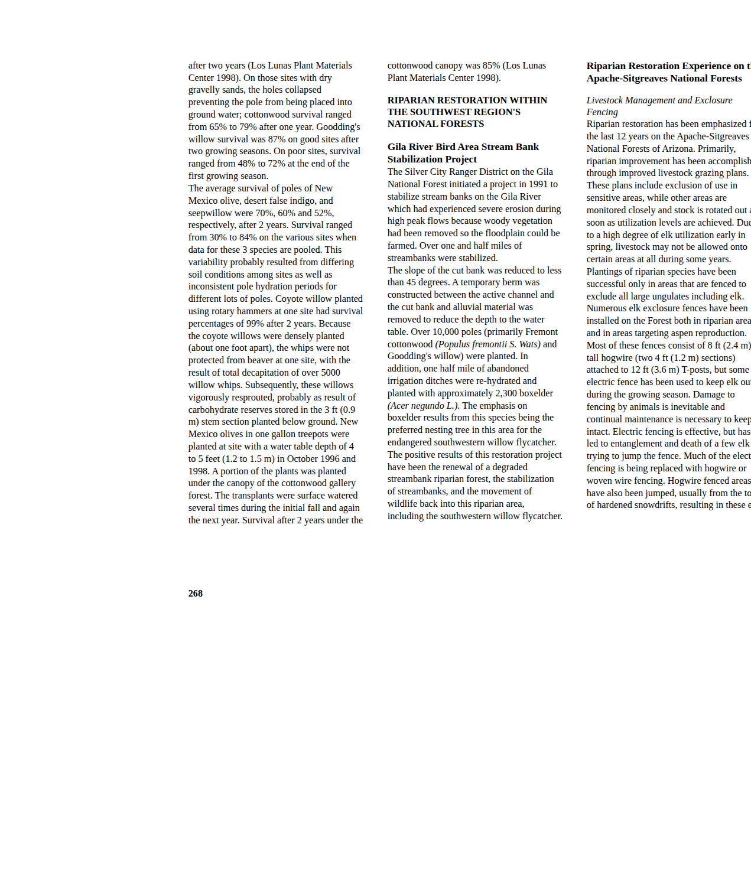after two years (Los Lunas Plant Materials Center 1998). On those sites with dry gravelly sands, the holes collapsed preventing the pole from being placed into ground water; cottonwood survival ranged from 65% to 79% after one year. Goodding's willow survival was 87% on good sites after two growing seasons. On poor sites, survival ranged from 48% to 72% at the end of the first growing season.
The average survival of poles of New Mexico olive, desert false indigo, and seepwillow were 70%, 60% and 52%, respectively, after 2 years. Survival ranged from 30% to 84% on the various sites when data for these 3 species are pooled. This variability probably resulted from differing soil conditions among sites as well as inconsistent pole hydration periods for different lots of poles. Coyote willow planted using rotary hammers at one site had survival percentages of 99% after 2 years. Because the coyote willows were densely planted (about one foot apart), the whips were not protected from beaver at one site, with the result of total decapitation of over 5000 willow whips. Subsequently, these willows vigorously resprouted, probably as result of carbohydrate reserves stored in the 3 ft (0.9 m) stem section planted below ground. New Mexico olives in one gallon treepots were planted at site with a water table depth of 4 to 5 feet (1.2 to 1.5 m) in October 1996 and 1998. A portion of the plants was planted under the canopy of the cottonwood gallery forest. The transplants were surface watered several times during the initial fall and again the next year. Survival after 2 years under the cottonwood canopy was 85% (Los Lunas Plant Materials Center 1998).
Riparian Restoration Within the Southwest Region's National Forests
Gila River Bird Area Stream Bank Stabilization Project
The Silver City Ranger District on the Gila National Forest initiated a project in 1991 to stabilize stream banks on the Gila River which had experienced severe erosion during high peak flows because woody vegetation had been removed so the floodplain could be farmed. Over one and half miles of streambanks were stabilized.
The slope of the cut bank was reduced to less than 45 degrees. A temporary berm was constructed between the active channel and the cut bank and alluvial material was removed to reduce the depth to the water table. Over 10,000 poles (primarily Fremont cottonwood (Populus fremontii S. Wats) and Goodding's willow) were planted. In addition, one half mile of abandoned irrigation ditches were re-hydrated and planted with approximately 2,300 boxelder (Acer negundo L.). The emphasis on boxelder results from this species being the preferred nesting tree in this area for the endangered southwestern willow flycatcher. The positive results of this restoration project have been the renewal of a degraded streambank riparian forest, the stabilization of streambanks, and the movement of wildlife back into this riparian area, including the southwestern willow flycatcher.
Riparian Restoration Experience on the Apache-Sitgreaves National Forests
Livestock Management and Exclosure Fencing
Riparian restoration has been emphasized for the last 12 years on the Apache-Sitgreaves National Forests of Arizona. Primarily, riparian improvement has been accomplished through improved livestock grazing plans. These plans include exclusion of use in sensitive areas, while other areas are monitored closely and stock is rotated out as soon as utilization levels are achieved. Due to a high degree of elk utilization early in spring, livestock may not be allowed onto certain areas at all during some years. Plantings of riparian species have been successful only in areas that are fenced to exclude all large ungulates including elk. Numerous elk exclosure fences have been installed on the Forest both in riparian areas and in areas targeting aspen reproduction. Most of these fences consist of 8 ft (2.4 m) tall hogwire (two 4 ft (1.2 m) sections) attached to 12 ft (3.6 m) T-posts, but some electric fence has been used to keep elk out during the growing season. Damage to fencing by animals is inevitable and continual maintenance is necessary to keep it intact. Electric fencing is effective, but has led to entanglement and death of a few elk trying to jump the fence. Much of the electric fencing is being replaced with hogwire or woven wire fencing. Hogwire fenced areas have also been jumped, usually from the tops of hardened snowdrifts, resulting in these elk
268